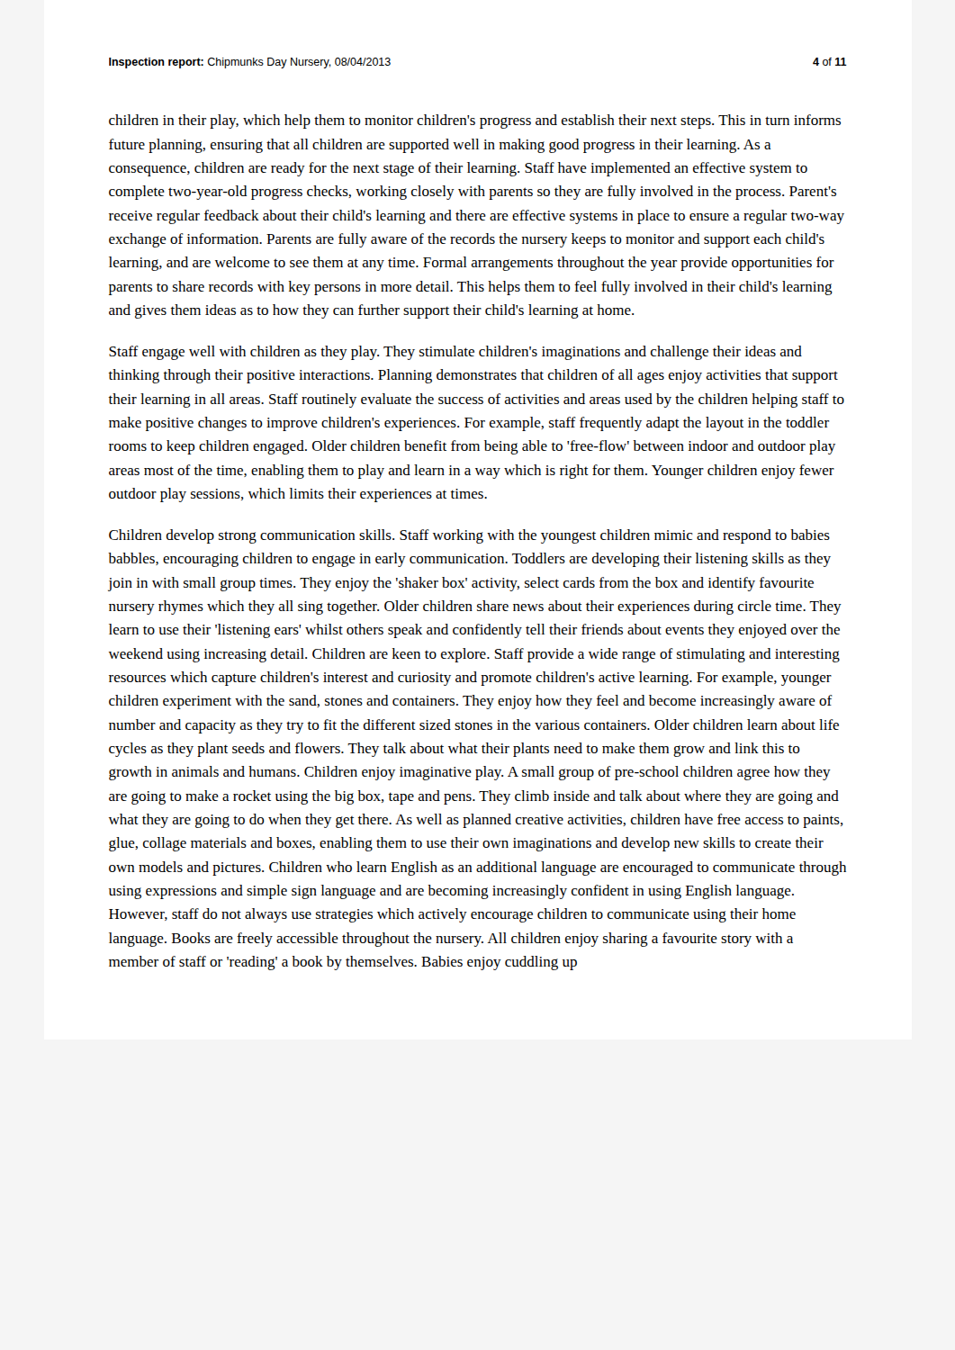Inspection report: Chipmunks Day Nursery, 08/04/2013
4 of 11
children in their play, which help them to monitor children's progress and establish their next steps. This in turn informs future planning, ensuring that all children are supported well in making good progress in their learning. As a consequence, children are ready for the next stage of their learning. Staff have implemented an effective system to complete two-year-old progress checks, working closely with parents so they are fully involved in the process. Parent's receive regular feedback about their child's learning and there are effective systems in place to ensure a regular two-way exchange of information. Parents are fully aware of the records the nursery keeps to monitor and support each child's learning, and are welcome to see them at any time. Formal arrangements throughout the year provide opportunities for parents to share records with key persons in more detail. This helps them to feel fully involved in their child's learning and gives them ideas as to how they can further support their child's learning at home.
Staff engage well with children as they play. They stimulate children's imaginations and challenge their ideas and thinking through their positive interactions. Planning demonstrates that children of all ages enjoy activities that support their learning in all areas. Staff routinely evaluate the success of activities and areas used by the children helping staff to make positive changes to improve children's experiences. For example, staff frequently adapt the layout in the toddler rooms to keep children engaged. Older children benefit from being able to 'free-flow' between indoor and outdoor play areas most of the time, enabling them to play and learn in a way which is right for them. Younger children enjoy fewer outdoor play sessions, which limits their experiences at times.
Children develop strong communication skills. Staff working with the youngest children mimic and respond to babies babbles, encouraging children to engage in early communication. Toddlers are developing their listening skills as they join in with small group times. They enjoy the 'shaker box' activity, select cards from the box and identify favourite nursery rhymes which they all sing together. Older children share news about their experiences during circle time. They learn to use their 'listening ears' whilst others speak and confidently tell their friends about events they enjoyed over the weekend using increasing detail. Children are keen to explore. Staff provide a wide range of stimulating and interesting resources which capture children's interest and curiosity and promote children's active learning. For example, younger children experiment with the sand, stones and containers. They enjoy how they feel and become increasingly aware of number and capacity as they try to fit the different sized stones in the various containers. Older children learn about life cycles as they plant seeds and flowers. They talk about what their plants need to make them grow and link this to growth in animals and humans. Children enjoy imaginative play. A small group of pre-school children agree how they are going to make a rocket using the big box, tape and pens. They climb inside and talk about where they are going and what they are going to do when they get there. As well as planned creative activities, children have free access to paints, glue, collage materials and boxes, enabling them to use their own imaginations and develop new skills to create their own models and pictures. Children who learn English as an additional language are encouraged to communicate through using expressions and simple sign language and are becoming increasingly confident in using English language. However, staff do not always use strategies which actively encourage children to communicate using their home language. Books are freely accessible throughout the nursery. All children enjoy sharing a favourite story with a member of staff or 'reading' a book by themselves. Babies enjoy cuddling up